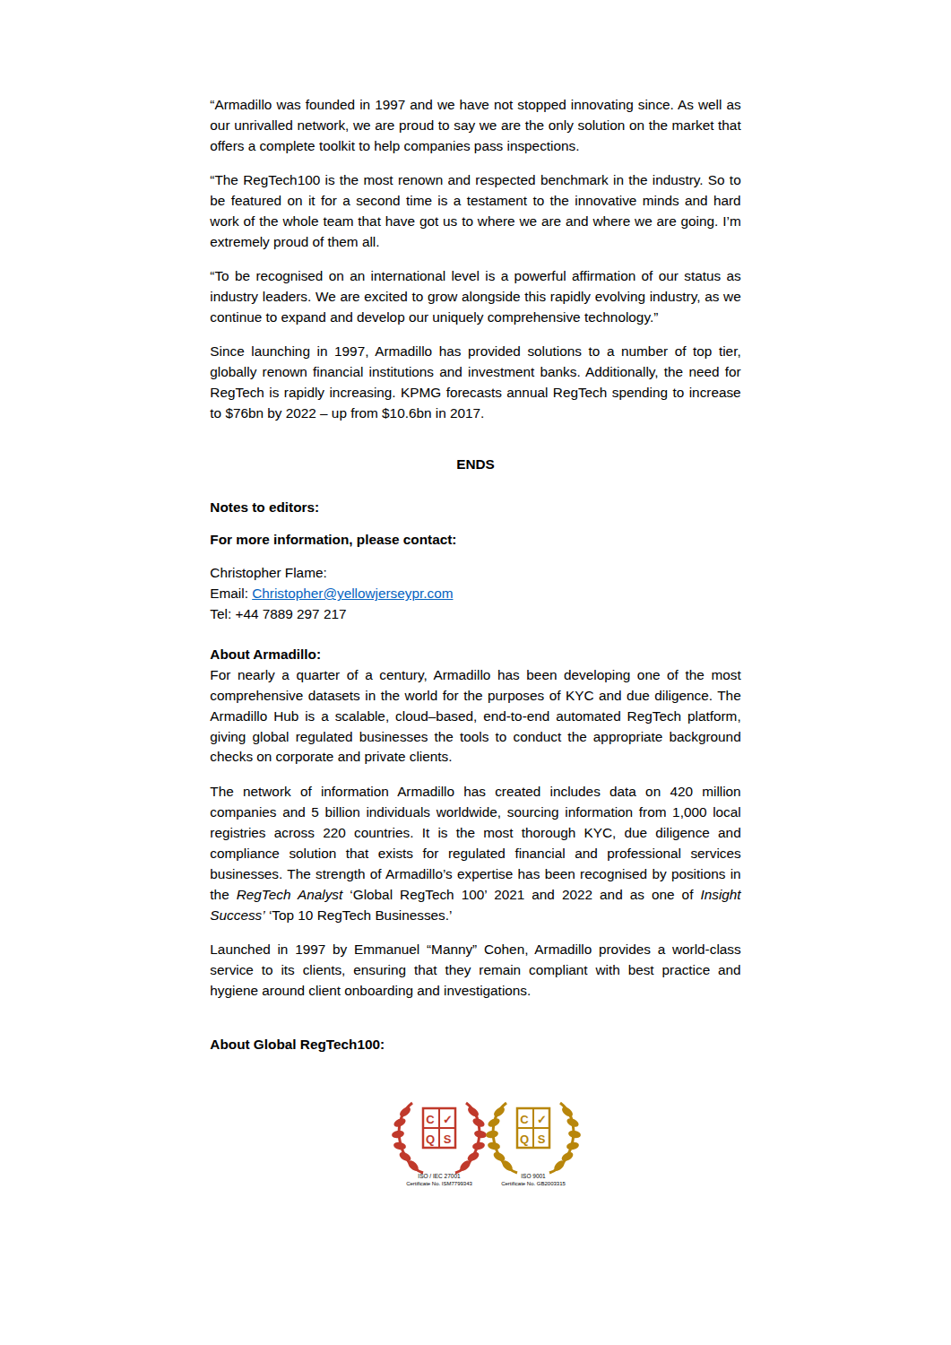“Armadillo was founded in 1997 and we have not stopped innovating since. As well as our unrivalled network, we are proud to say we are the only solution on the market that offers a complete toolkit to help companies pass inspections.
“The RegTech100 is the most renown and respected benchmark in the industry. So to be featured on it for a second time is a testament to the innovative minds and hard work of the whole team that have got us to where we are and where we are going. I’m extremely proud of them all.
“To be recognised on an international level is a powerful affirmation of our status as industry leaders. We are excited to grow alongside this rapidly evolving industry, as we continue to expand and develop our uniquely comprehensive technology.”
Since launching in 1997, Armadillo has provided solutions to a number of top tier, globally renown financial institutions and investment banks. Additionally, the need for RegTech is rapidly increasing. KPMG forecasts annual RegTech spending to increase to $76bn by 2022 – up from $10.6bn in 2017.
ENDS
Notes to editors:
For more information, please contact:
Christopher Flame:
Email: Christopher@yellowjerseypr.com
Tel: +44 7889 297 217
About Armadillo:
For nearly a quarter of a century, Armadillo has been developing one of the most comprehensive datasets in the world for the purposes of KYC and due diligence. The Armadillo Hub is a scalable, cloud–based, end-to-end automated RegTech platform, giving global regulated businesses the tools to conduct the appropriate background checks on corporate and private clients.
The network of information Armadillo has created includes data on 420 million companies and 5 billion individuals worldwide, sourcing information from 1,000 local registries across 220 countries. It is the most thorough KYC, due diligence and compliance solution that exists for regulated financial and professional services businesses. The strength of Armadillo’s expertise has been recognised by positions in the RegTech Analyst ‘Global RegTech 100’ 2021 and 2022 and as one of Insight Success’ ‘Top 10 RegTech Businesses.’
Launched in 1997 by Emmanuel “Manny” Cohen, Armadillo provides a world-class service to its clients, ensuring that they remain compliant with best practice and hygiene around client onboarding and investigations.
About Global RegTech100:
C ✓ Q S ISO / IEC 27001 Certificate No. ISM7799343 C ✓ Q S ISO 9001 Certificate No. GB2003315